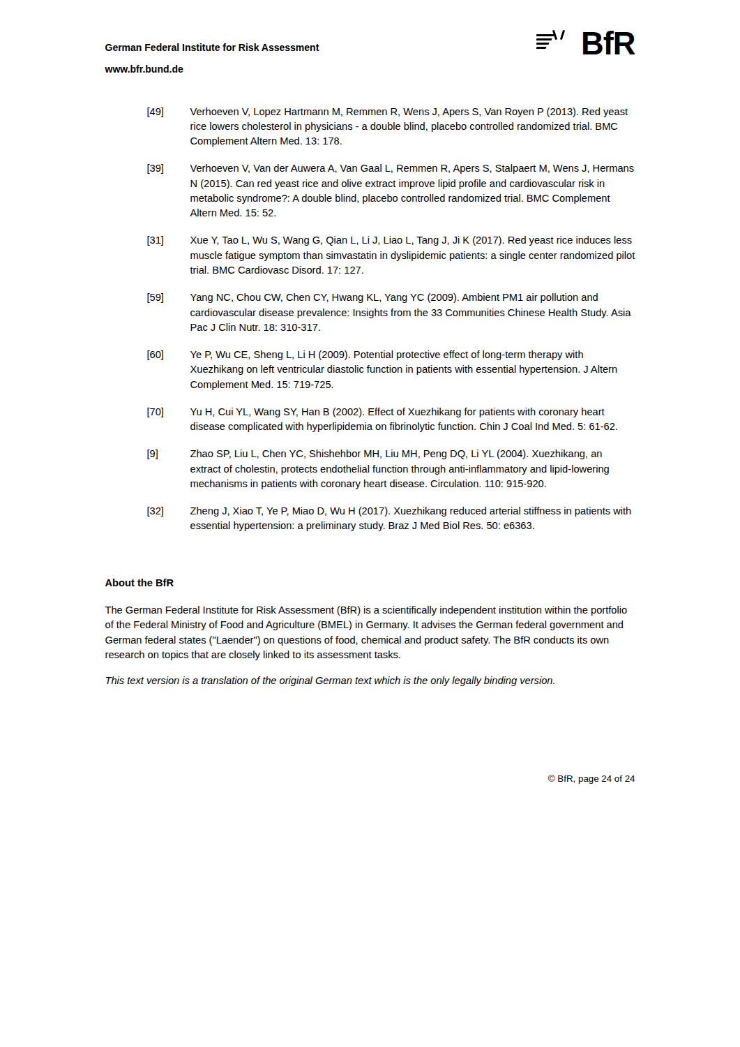German Federal Institute for Risk Assessment
BfR
www.bfr.bund.de
[49] Verhoeven V, Lopez Hartmann M, Remmen R, Wens J, Apers S, Van Royen P (2013). Red yeast rice lowers cholesterol in physicians - a double blind, placebo controlled randomized trial. BMC Complement Altern Med. 13: 178.
[39] Verhoeven V, Van der Auwera A, Van Gaal L, Remmen R, Apers S, Stalpaert M, Wens J, Hermans N (2015). Can red yeast rice and olive extract improve lipid profile and cardiovascular risk in metabolic syndrome?: A double blind, placebo controlled randomized trial. BMC Complement Altern Med. 15: 52.
[31] Xue Y, Tao L, Wu S, Wang G, Qian L, Li J, Liao L, Tang J, Ji K (2017). Red yeast rice induces less muscle fatigue symptom than simvastatin in dyslipidemic patients: a single center randomized pilot trial. BMC Cardiovasc Disord. 17: 127.
[59] Yang NC, Chou CW, Chen CY, Hwang KL, Yang YC (2009). Ambient PM1 air pollution and cardiovascular disease prevalence: Insights from the 33 Communities Chinese Health Study. Asia Pac J Clin Nutr. 18: 310-317.
[60] Ye P, Wu CE, Sheng L, Li H (2009). Potential protective effect of long-term therapy with Xuezhikang on left ventricular diastolic function in patients with essential hypertension. J Altern Complement Med. 15: 719-725.
[70] Yu H, Cui YL, Wang SY, Han B (2002). Effect of Xuezhikang for patients with coronary heart disease complicated with hyperlipidemia on fibrinolytic function. Chin J Coal Ind Med. 5: 61-62.
[9] Zhao SP, Liu L, Chen YC, Shishehbor MH, Liu MH, Peng DQ, Li YL (2004). Xuezhikang, an extract of cholestin, protects endothelial function through anti-inflammatory and lipid-lowering mechanisms in patients with coronary heart disease. Circulation. 110: 915-920.
[32] Zheng J, Xiao T, Ye P, Miao D, Wu H (2017). Xuezhikang reduced arterial stiffness in patients with essential hypertension: a preliminary study. Braz J Med Biol Res. 50: e6363.
About the BfR
The German Federal Institute for Risk Assessment (BfR) is a scientifically independent institution within the portfolio of the Federal Ministry of Food and Agriculture (BMEL) in Germany. It advises the German federal government and German federal states ("Laender") on questions of food, chemical and product safety. The BfR conducts its own research on topics that are closely linked to its assessment tasks.
This text version is a translation of the original German text which is the only legally binding version.
© BfR, page 24 of 24